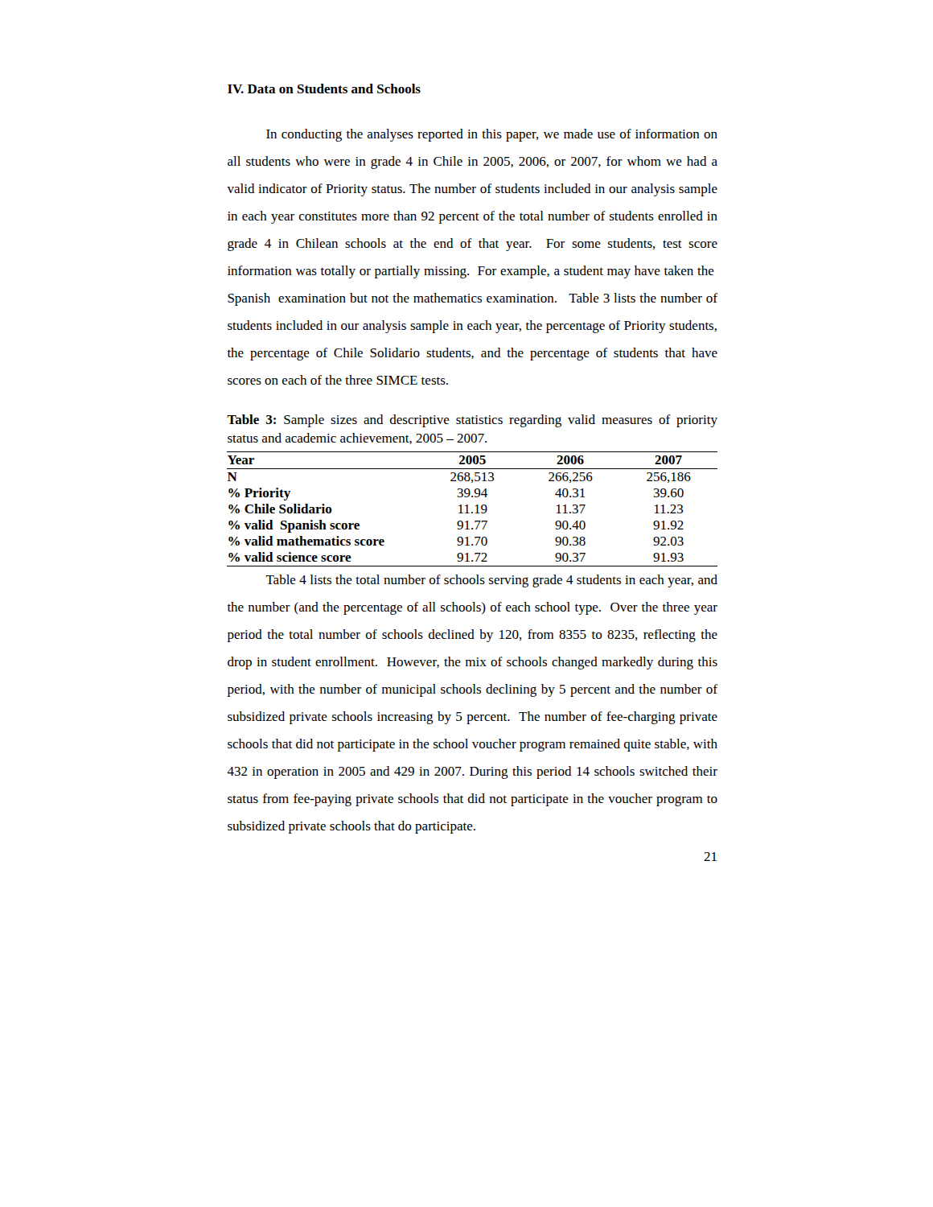IV. Data on Students and Schools
In conducting the analyses reported in this paper, we made use of information on all students who were in grade 4 in Chile in 2005, 2006, or 2007, for whom we had a valid indicator of Priority status. The number of students included in our analysis sample in each year constitutes more than 92 percent of the total number of students enrolled in grade 4 in Chilean schools at the end of that year. For some students, test score information was totally or partially missing. For example, a student may have taken the Spanish examination but not the mathematics examination. Table 3 lists the number of students included in our analysis sample in each year, the percentage of Priority students, the percentage of Chile Solidario students, and the percentage of students that have scores on each of the three SIMCE tests.
Table 3: Sample sizes and descriptive statistics regarding valid measures of priority status and academic achievement, 2005 – 2007.
| Year | 2005 | 2006 | 2007 |
| --- | --- | --- | --- |
| N | 268,513 | 266,256 | 256,186 |
| % Priority | 39.94 | 40.31 | 39.60 |
| % Chile Solidario | 11.19 | 11.37 | 11.23 |
| % valid Spanish score | 91.77 | 90.40 | 91.92 |
| % valid mathematics score | 91.70 | 90.38 | 92.03 |
| % valid science score | 91.72 | 90.37 | 91.93 |
Table 4 lists the total number of schools serving grade 4 students in each year, and the number (and the percentage of all schools) of each school type. Over the three year period the total number of schools declined by 120, from 8355 to 8235, reflecting the drop in student enrollment. However, the mix of schools changed markedly during this period, with the number of municipal schools declining by 5 percent and the number of subsidized private schools increasing by 5 percent. The number of fee-charging private schools that did not participate in the school voucher program remained quite stable, with 432 in operation in 2005 and 429 in 2007. During this period 14 schools switched their status from fee-paying private schools that did not participate in the voucher program to subsidized private schools that do participate.
21